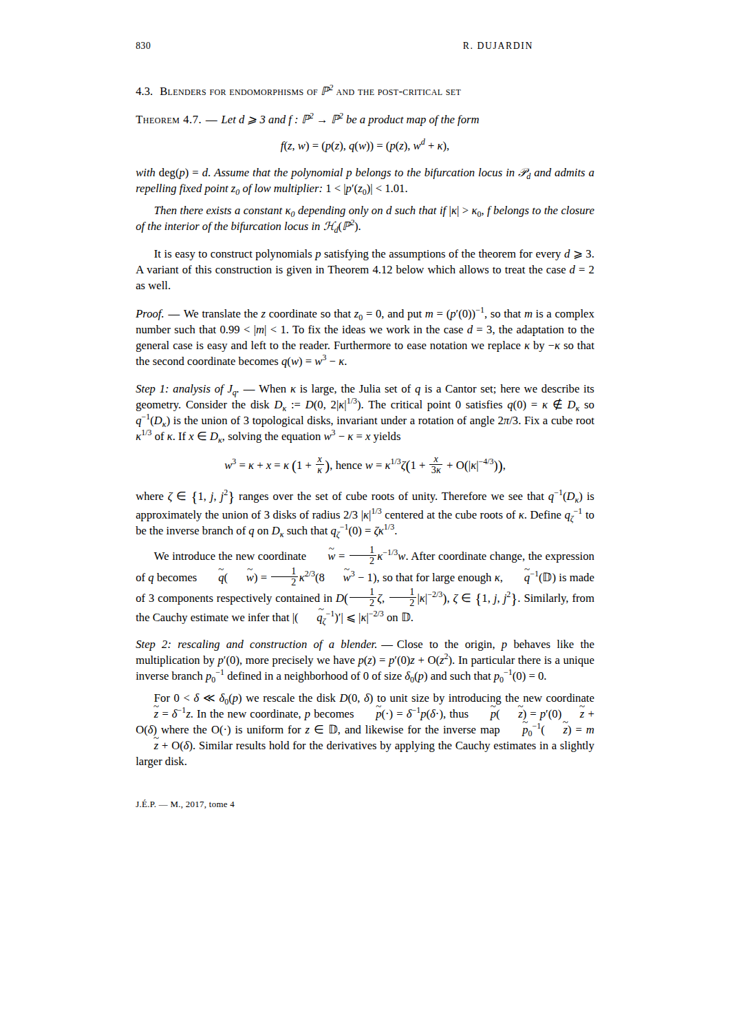830 R. Dujardin
4.3. Blenders for endomorphisms of ℙ2 and the post-critical set
Theorem 4.7.—Let d ⩾ 3 and f : ℙ2 → ℙ2 be a product map of the form
f(z, w) = (p(z), q(w)) = (p(z), wd + κ),
with deg(p) = d. Assume that the polynomial p belongs to the bifurcation locus in 𝒫d and admits a repelling fixed point z0 of low multiplier: 1 < |p′(z0)| < 1.01.
Then there exists a constant κ0 depending only on d such that if |κ| > κ0, f belongs to the closure of the interior of the bifurcation locus in ℋd(ℙ2).
It is easy to construct polynomials p satisfying the assumptions of the theorem for every d ⩾ 3. A variant of this construction is given in Theorem 4.12 below which allows to treat the case d = 2 as well.
Proof.—We translate the z coordinate so that z0 = 0, and put m = (p′(0))−1, so that m is a complex number such that 0.99 < |m| < 1. To fix the ideas we work in the case d = 3, the adaptation to the general case is easy and left to the reader. Furthermore to ease notation we replace κ by −κ so that the second coordinate becomes q(w) = w3 − κ.
Step 1: analysis of Jq.—When κ is large, the Julia set of q is a Cantor set; here we describe its geometry. Consider the disk Dκ := D(0, 2|κ|1/3). The critical point 0 satisfies q(0) = κ ∉ Dκ so q−1(Dκ) is the union of 3 topological disks, invariant under a rotation of angle 2π/3. Fix a cube root κ1/3 of κ. If x ∈ Dκ, solving the equation w3 − κ = x yields
w3 = κ + x = κ (1 + xκ), hence w = κ1/3ζ(1 + x 3κ + O(|κ|−4/3)),
where ζ ∈ {1, j, j2} ranges over the set of cube roots of unity. Therefore we see that q−1(Dκ) is approximately the union of 3 disks of radius 2/3 |κ|1/3 centered at the cube roots of κ. Define qζ−1 to be the inverse branch of q on Dκ such that qζ−1(0) = ζκ1/3.
We introduce the new coordinate ~w = 12 κ−1/3w. After coordinate change, the expression of q becomes ~q(~w) = 12 κ2/3(8~w3 − 1), so that for large enough κ, ~q−1(𝔻) is made of 3 components respectively contained in D(12 ζ, 12|κ|−2/3), ζ ∈ {1, j, j2}. Similarly, from the Cauchy estimate we infer that |(~qζ−1)′| ⩽ |κ|−2/3 on 𝔻.
Step 2: rescaling and construction of a blender.—Close to the origin, p behaves like the multiplication by p′(0), more precisely we have p(z) = p′(0)z + O(z2). In particular there is a unique inverse branch p0−1 defined in a neighborhood of 0 of size δ0(p) and such that p0−1(0) = 0.
For 0 < δ ≪ δ0(p) we rescale the disk D(0, δ) to unit size by introducing the new coordinate ~z = δ−1z. In the new coordinate, p becomes ~p(·) = δ−1p(δ·), thus ~p(~z) = p′(0)~z + O(δ) where the O(·) is uniform for z ∈ 𝔻, and likewise for the inverse map ~p0−1(~z) = m~z + O(δ). Similar results hold for the derivatives by applying the Cauchy estimates in a slightly larger disk.
J.É.P. — M., 2017, tome 4